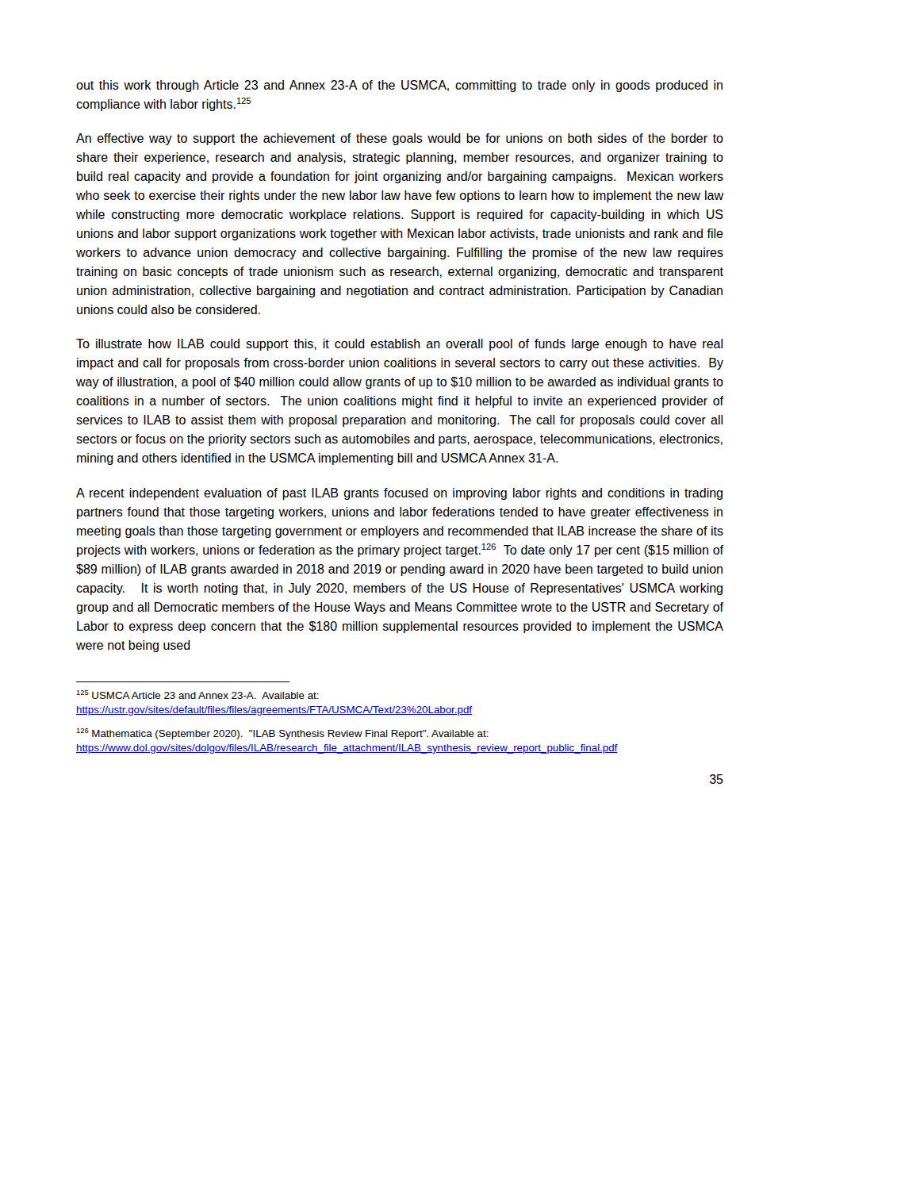out this work through Article 23 and Annex 23-A of the USMCA, committing to trade only in goods produced in compliance with labor rights.125
An effective way to support the achievement of these goals would be for unions on both sides of the border to share their experience, research and analysis, strategic planning, member resources, and organizer training to build real capacity and provide a foundation for joint organizing and/or bargaining campaigns. Mexican workers who seek to exercise their rights under the new labor law have few options to learn how to implement the new law while constructing more democratic workplace relations. Support is required for capacity-building in which US unions and labor support organizations work together with Mexican labor activists, trade unionists and rank and file workers to advance union democracy and collective bargaining. Fulfilling the promise of the new law requires training on basic concepts of trade unionism such as research, external organizing, democratic and transparent union administration, collective bargaining and negotiation and contract administration. Participation by Canadian unions could also be considered.
To illustrate how ILAB could support this, it could establish an overall pool of funds large enough to have real impact and call for proposals from cross-border union coalitions in several sectors to carry out these activities. By way of illustration, a pool of $40 million could allow grants of up to $10 million to be awarded as individual grants to coalitions in a number of sectors. The union coalitions might find it helpful to invite an experienced provider of services to ILAB to assist them with proposal preparation and monitoring. The call for proposals could cover all sectors or focus on the priority sectors such as automobiles and parts, aerospace, telecommunications, electronics, mining and others identified in the USMCA implementing bill and USMCA Annex 31-A.
A recent independent evaluation of past ILAB grants focused on improving labor rights and conditions in trading partners found that those targeting workers, unions and labor federations tended to have greater effectiveness in meeting goals than those targeting government or employers and recommended that ILAB increase the share of its projects with workers, unions or federation as the primary project target.126 To date only 17 per cent ($15 million of $89 million) of ILAB grants awarded in 2018 and 2019 or pending award in 2020 have been targeted to build union capacity. It is worth noting that, in July 2020, members of the US House of Representatives' USMCA working group and all Democratic members of the House Ways and Means Committee wrote to the USTR and Secretary of Labor to express deep concern that the $180 million supplemental resources provided to implement the USMCA were not being used
125 USMCA Article 23 and Annex 23-A. Available at:
https://ustr.gov/sites/default/files/files/agreements/FTA/USMCA/Text/23%20Labor.pdf
126 Mathematica (September 2020). "ILAB Synthesis Review Final Report". Available at:
https://www.dol.gov/sites/dolgov/files/ILAB/research_file_attachment/ILAB_synthesis_review_report_public_final.pdf
35